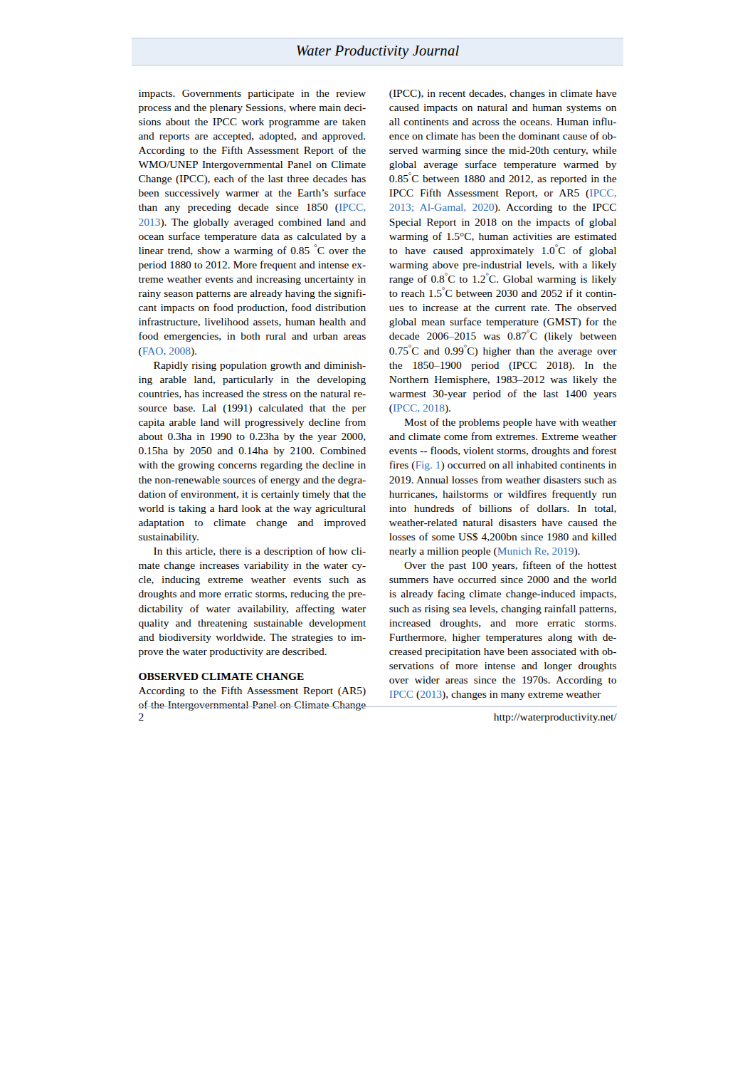Water Productivity Journal
impacts. Governments participate in the review process and the plenary Sessions, where main decisions about the IPCC work programme are taken and reports are accepted, adopted, and approved. According to the Fifth Assessment Report of the WMO/UNEP Intergovernmental Panel on Climate Change (IPCC), each of the last three decades has been successively warmer at the Earth’s surface than any preceding decade since 1850 (IPCC, 2013). The globally averaged combined land and ocean surface temperature data as calculated by a linear trend, show a warming of 0.85 °C over the period 1880 to 2012. More frequent and intense extreme weather events and increasing uncertainty in rainy season patterns are already having the significant impacts on food production, food distribution infrastructure, livelihood assets, human health and food emergencies, in both rural and urban areas (FAO, 2008).
Rapidly rising population growth and diminishing arable land, particularly in the developing countries, has increased the stress on the natural resource base. Lal (1991) calculated that the per capita arable land will progressively decline from about 0.3ha in 1990 to 0.23ha by the year 2000, 0.15ha by 2050 and 0.14ha by 2100. Combined with the growing concerns regarding the decline in the non-renewable sources of energy and the degradation of environment, it is certainly timely that the world is taking a hard look at the way agricultural adaptation to climate change and improved sustainability.
In this article, there is a description of how climate change increases variability in the water cycle, inducing extreme weather events such as droughts and more erratic storms, reducing the predictability of water availability, affecting water quality and threatening sustainable development and biodiversity worldwide. The strategies to improve the water productivity are described.
OBSERVED CLIMATE CHANGE
According to the Fifth Assessment Report (AR5) of the Intergovernmental Panel on Climate Change (IPCC), in recent decades, changes in climate have caused impacts on natural and human systems on all continents and across the oceans. Human influence on climate has been the dominant cause of observed warming since the mid-20th century, while global average surface temperature warmed by 0.85°C between 1880 and 2012, as reported in the IPCC Fifth Assessment Report, or AR5 (IPCC, 2013; Al-Gamal, 2020). According to the IPCC Special Report in 2018 on the impacts of global warming of 1.5°C, human activities are estimated to have caused approximately 1.0°C of global warming above pre-industrial levels, with a likely range of 0.8°C to 1.2°C. Global warming is likely to reach 1.5°C between 2030 and 2052 if it continues to increase at the current rate. The observed global mean surface temperature (GMST) for the decade 2006–2015 was 0.87°C (likely between 0.75°C and 0.99°C) higher than the average over the 1850–1900 period (IPCC 2018). In the Northern Hemisphere, 1983–2012 was likely the warmest 30-year period of the last 1400 years (IPCC, 2018).
Most of the problems people have with weather and climate come from extremes. Extreme weather events -- floods, violent storms, droughts and forest fires (Fig. 1) occurred on all inhabited continents in 2019. Annual losses from weather disasters such as hurricanes, hailstorms or wildfires frequently run into hundreds of billions of dollars. In total, weather-related natural disasters have caused the losses of some US$ 4,200bn since 1980 and killed nearly a million people (Munich Re, 2019).
Over the past 100 years, fifteen of the hottest summers have occurred since 2000 and the world is already facing climate change-induced impacts, such as rising sea levels, changing rainfall patterns, increased droughts, and more erratic storms. Furthermore, higher temperatures along with decreased precipitation have been associated with observations of more intense and longer droughts over wider areas since the 1970s. According to IPCC (2013), changes in many extreme weather
2
http://waterproductivity.net/